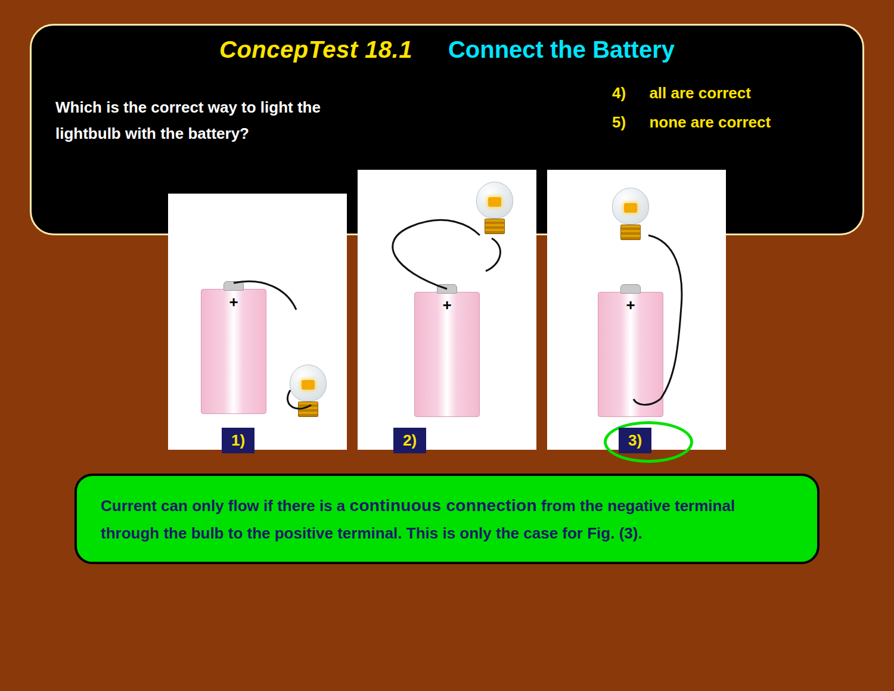ConcepTest 18.1
Connect the Battery
Which is the correct way to light the lightbulb with the battery?
4) all are correct
5) none are correct
+
1)
+
2)
+
3)
Current can only flow if there is a continuous connection from the negative terminal through the bulb to the positive terminal. This is only the case for Fig. (3).